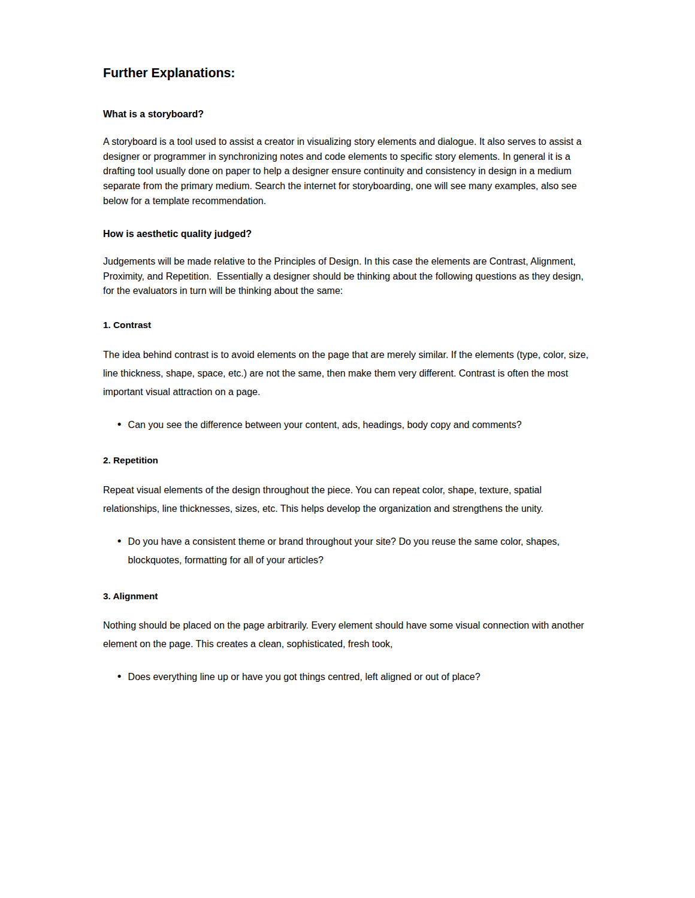Further Explanations:
What is a storyboard?
A storyboard is a tool used to assist a creator in visualizing story elements and dialogue. It also serves to assist a designer or programmer in synchronizing notes and code elements to specific story elements. In general it is a drafting tool usually done on paper to help a designer ensure continuity and consistency in design in a medium separate from the primary medium. Search the internet for storyboarding, one will see many examples, also see below for a template recommendation.
How is aesthetic quality judged?
Judgements will be made relative to the Principles of Design. In this case the elements are Contrast, Alignment, Proximity, and Repetition. Essentially a designer should be thinking about the following questions as they design, for the evaluators in turn will be thinking about the same:
1. Contrast
The idea behind contrast is to avoid elements on the page that are merely similar. If the elements (type, color, size, line thickness, shape, space, etc.) are not the same, then make them very different. Contrast is often the most important visual attraction on a page.
Can you see the difference between your content, ads, headings, body copy and comments?
2. Repetition
Repeat visual elements of the design throughout the piece. You can repeat color, shape, texture, spatial relationships, line thicknesses, sizes, etc. This helps develop the organization and strengthens the unity.
Do you have a consistent theme or brand throughout your site? Do you reuse the same color, shapes, blockquotes, formatting for all of your articles?
3. Alignment
Nothing should be placed on the page arbitrarily. Every element should have some visual connection with another element on the page. This creates a clean, sophisticated, fresh took,
Does everything line up or have you got things centred, left aligned or out of place?